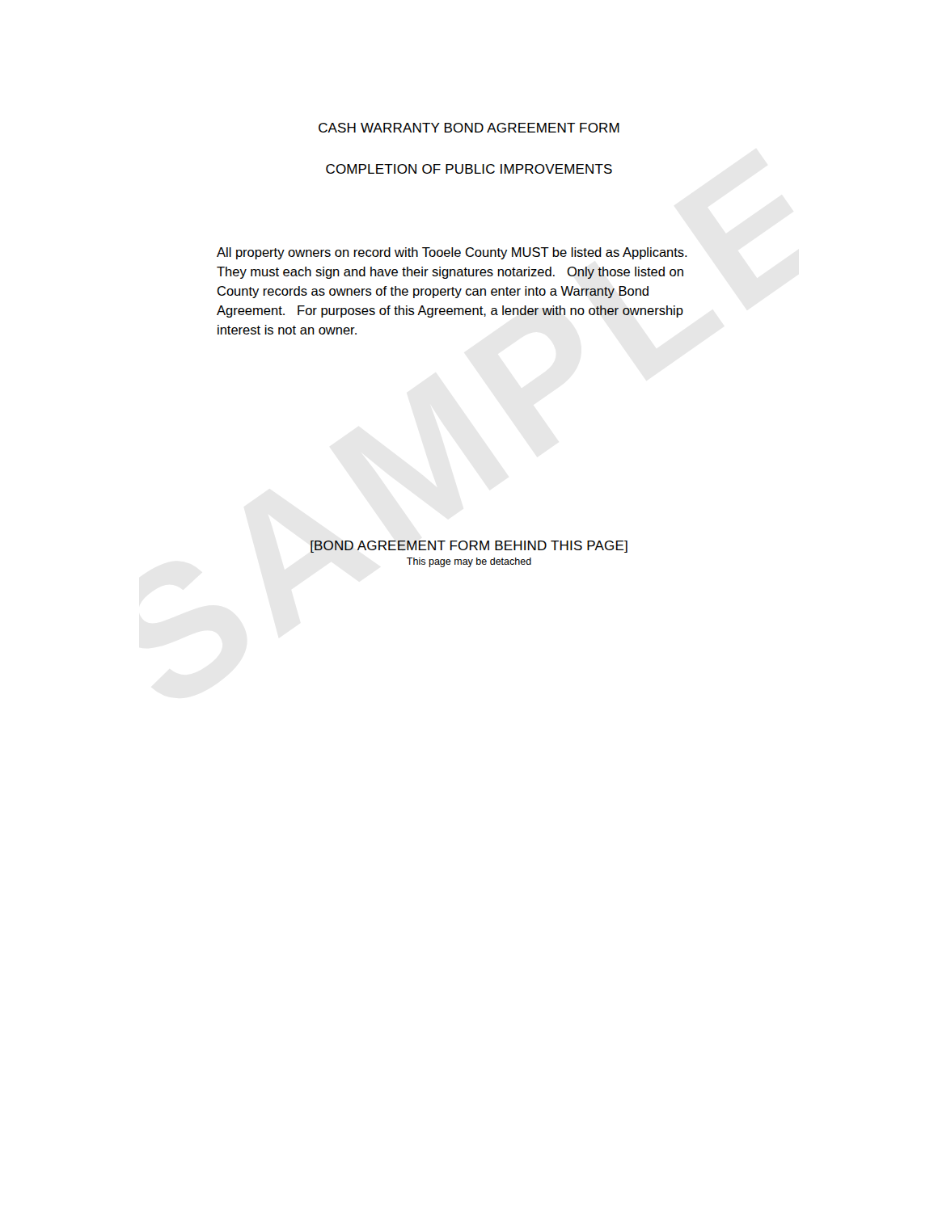SAMPLE
CASH WARRANTY BOND AGREEMENT FORM
COMPLETION OF PUBLIC IMPROVEMENTS
All property owners on record with Tooele County MUST be listed as Applicants. They must each sign and have their signatures notarized. Only those listed on County records as owners of the property can enter into a Warranty Bond Agreement. For purposes of this Agreement, a lender with no other ownership interest is not an owner.
[BOND AGREEMENT FORM BEHIND THIS PAGE]
This page may be detached